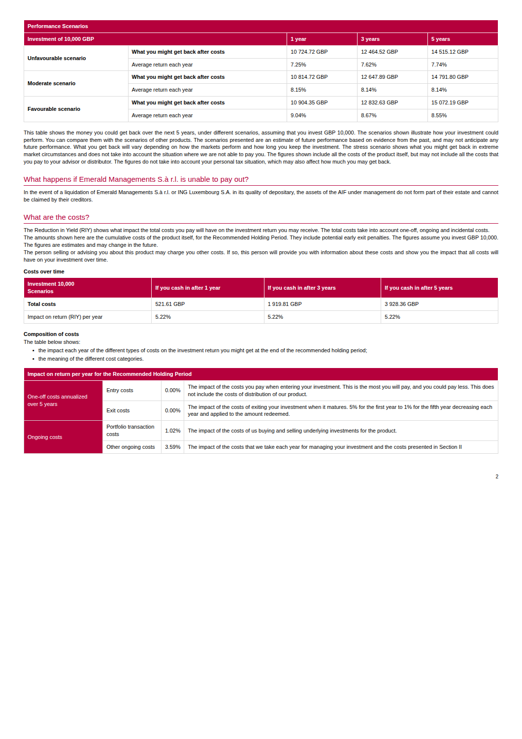| Performance Scenarios |
| --- |
| Investment of 10,000 GBP | 1 year | 3 years | 5 years |
| Unfavourable scenario | What you might get back after costs | 10 724.72 GBP | 12 464.52 GBP | 14 515.12 GBP |
| Average return each year | 7.25% | 7.62% | 7.74% |
| Moderate scenario | What you might get back after costs | 10 814.72 GBP | 12 647.89 GBP | 14 791.80 GBP |
| Average return each year | 8.15% | 8.14% | 8.14% |
| Favourable scenario | What you might get back after costs | 10 904.35 GBP | 12 832.63 GBP | 15 072.19 GBP |
| Average return each year | 9.04% | 8.67% | 8.55% |
This table shows the money you could get back over the next 5 years, under different scenarios, assuming that you invest GBP 10,000. The scenarios shown illustrate how your investment could perform. You can compare them with the scenarios of other products. The scenarios presented are an estimate of future performance based on evidence from the past, and may not anticipate any future performance. What you get back will vary depending on how the markets perform and how long you keep the investment. The stress scenario shows what you might get back in extreme market circumstances and does not take into account the situation where we are not able to pay you. The figures shown include all the costs of the product itself, but may not include all the costs that you pay to your advisor or distributor. The figures do not take into account your personal tax situation, which may also affect how much you may get back.
What happens if Emerald Managements S.à r.l. is unable to pay out?
In the event of a liquidation of Emerald Managements S.à r.l. or ING Luxembourg S.A. in its quality of depositary, the assets of the AIF under management do not form part of their estate and cannot be claimed by their creditors.
What are the costs?
The Reduction in Yield (RIY) shows what impact the total costs you pay will have on the investment return you may receive. The total costs take into account one-off, ongoing and incidental costs.
The amounts shown here are the cumulative costs of the product itself, for the Recommended Holding Period. They include potential early exit penalties. The figures assume you invest GBP 10,000. The figures are estimates and may change in the future.
The person selling or advising you about this product may charge you other costs. If so, this person will provide you with information about these costs and show you the impact that all costs will have on your investment over time.
Costs over time
| Investment 10,000 Scenarios | If you cash in after 1 year | If you cash in after 3 years | If you cash in after 5 years |
| --- | --- | --- | --- |
| Total costs | 521.61 GBP | 1 919.81 GBP | 3 928.36 GBP |
| Impact on return (RIY) per year | 5.22% | 5.22% | 5.22% |
Composition of costs
The table below shows:
the impact each year of the different types of costs on the investment return you might get at the end of the recommended holding period;
the meaning of the different cost categories.
| Impact on return per year for the Recommended Holding Period |
| --- |
| One-off costs annualized over 5 years | Entry costs | 0.00% | The impact of the costs you pay when entering your investment. This is the most you will pay, and you could pay less. This does not include the costs of distribution of our product. |
| Exit costs | 0.00% | The impact of the costs of exiting your investment when it matures. 5% for the first year to 1% for the fifth year decreasing each year and applied to the amount redeemed. |
| Ongoing costs | Portfolio transaction costs | 1.02% | The impact of the costs of us buying and selling underlying investments for the product. |
| Other ongoing costs | 3.59% | The impact of the costs that we take each year for managing your investment and the costs presented in Section II |
2